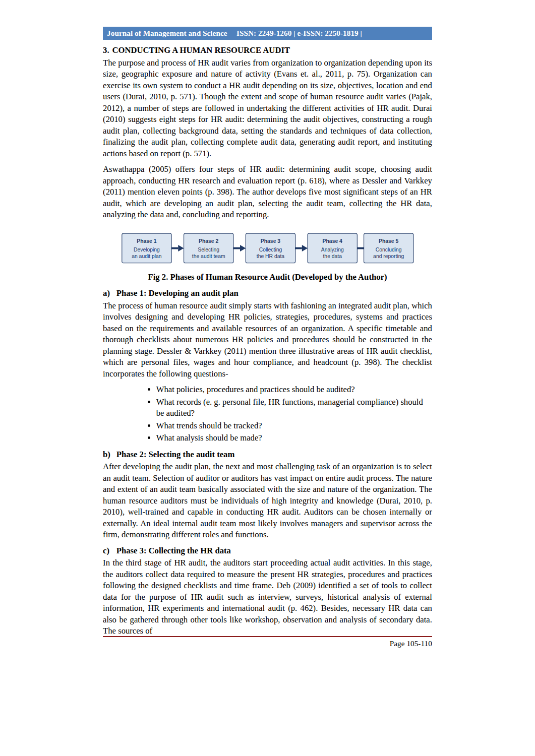Journal of Management and Science ISSN: 2249-1260 | e-ISSN: 2250-1819 |
3. CONDUCTING A HUMAN RESOURCE AUDIT
The purpose and process of HR audit varies from organization to organization depending upon its size, geographic exposure and nature of activity (Evans et. al., 2011, p. 75). Organization can exercise its own system to conduct a HR audit depending on its size, objectives, location and end users (Durai, 2010, p. 571). Though the extent and scope of human resource audit varies (Pajak, 2012), a number of steps are followed in undertaking the different activities of HR audit. Durai (2010) suggests eight steps for HR audit: determining the audit objectives, constructing a rough audit plan, collecting background data, setting the standards and techniques of data collection, finalizing the audit plan, collecting complete audit data, generating audit report, and instituting actions based on report (p. 571).
Aswathappa (2005) offers four steps of HR audit: determining audit scope, choosing audit approach, conducting HR research and evaluation report (p. 618), where as Dessler and Varkkey (2011) mention eleven points (p. 398). The author develops five most significant steps of an HR audit, which are developing an audit plan, selecting the audit team, collecting the HR data, analyzing the data and, concluding and reporting.
Phase 1 Developing an audit plan Phase 2 Selecting the audit team Phase 3 Collecting the HR data Phase 4 Analyzing the data Phase 5 Concluding and reporting
Fig 2. Phases of Human Resource Audit (Developed by the Author)
a) Phase 1: Developing an audit plan
The process of human resource audit simply starts with fashioning an integrated audit plan, which involves designing and developing HR policies, strategies, procedures, systems and practices based on the requirements and available resources of an organization. A specific timetable and thorough checklists about numerous HR policies and procedures should be constructed in the planning stage. Dessler & Varkkey (2011) mention three illustrative areas of HR audit checklist, which are personal files, wages and hour compliance, and headcount (p. 398). The checklist incorporates the following questions-
What policies, procedures and practices should be audited?
What records (e. g. personal file, HR functions, managerial compliance) should be audited?
What trends should be tracked?
What analysis should be made?
b) Phase 2: Selecting the audit team
After developing the audit plan, the next and most challenging task of an organization is to select an audit team. Selection of auditor or auditors has vast impact on entire audit process. The nature and extent of an audit team basically associated with the size and nature of the organization. The human resource auditors must be individuals of high integrity and knowledge (Durai, 2010, p. 2010), well-trained and capable in conducting HR audit. Auditors can be chosen internally or externally. An ideal internal audit team most likely involves managers and supervisor across the firm, demonstrating different roles and functions.
c) Phase 3: Collecting the HR data
In the third stage of HR audit, the auditors start proceeding actual audit activities. In this stage, the auditors collect data required to measure the present HR strategies, procedures and practices following the designed checklists and time frame. Deb (2009) identified a set of tools to collect data for the purpose of HR audit such as interview, surveys, historical analysis of external information, HR experiments and international audit (p. 462). Besides, necessary HR data can also be gathered through other tools like workshop, observation and analysis of secondary data. The sources of
Page 105-110